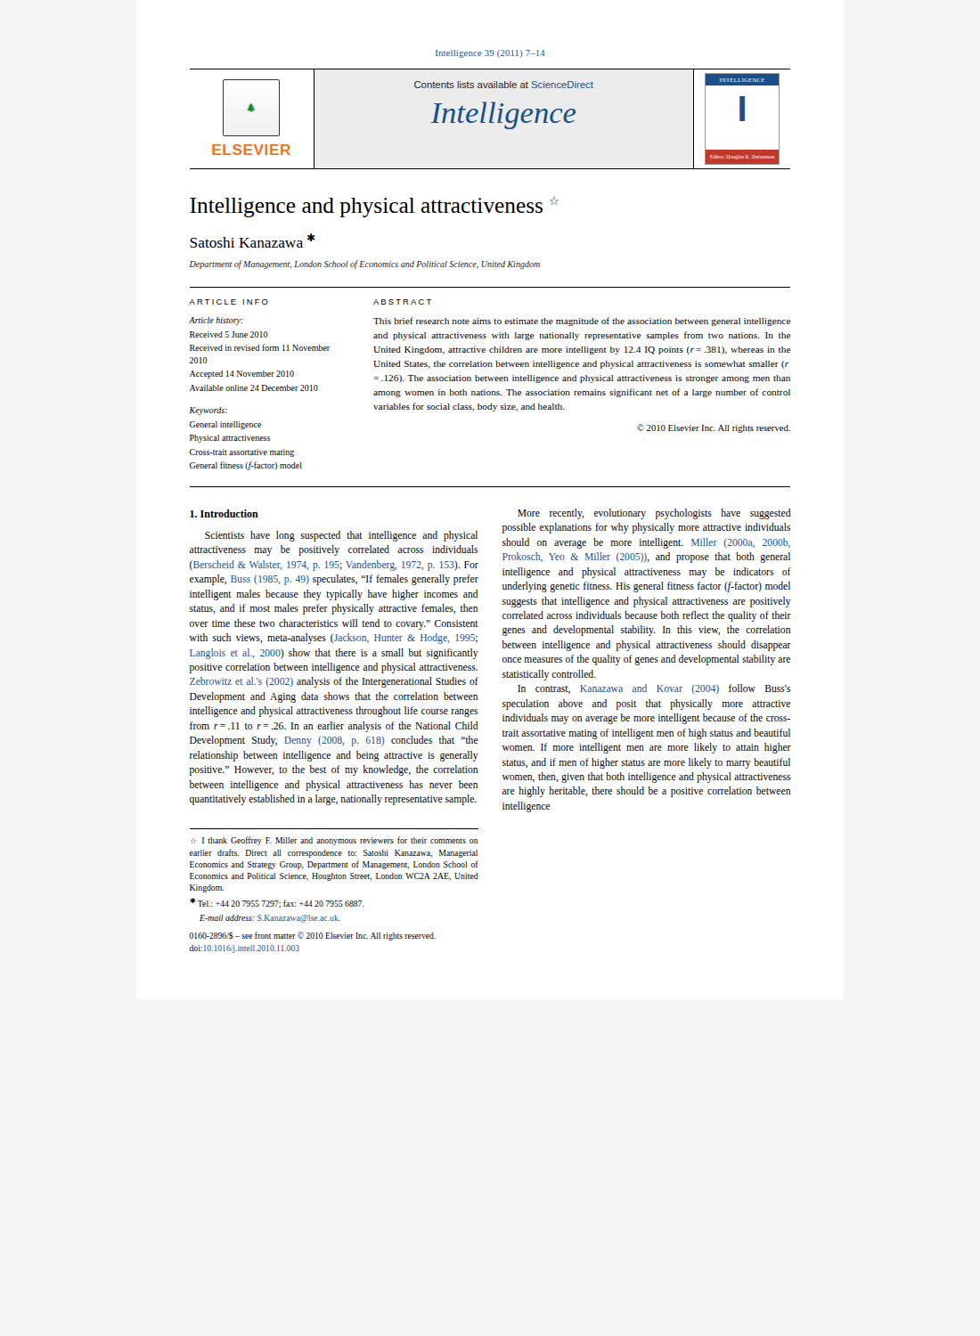Intelligence 39 (2011) 7–14
🌲
ELSEVIER
Contents lists available at ScienceDirect
Intelligence
INTELLIGENCE
I
Editor: Douglas K. Detterman
Intelligence and physical attractiveness ☆
Satoshi Kanazawa ✱
Department of Management, London School of Economics and Political Science, United Kingdom
Article info
Article history:
Received 5 June 2010
Received in revised form 11 November 2010
Accepted 14 November 2010
Available online 24 December 2010
Keywords:
General intelligence
Physical attractiveness
Cross-trait assortative mating
General fitness (f-factor) model
Abstract
This brief research note aims to estimate the magnitude of the association between general intelligence and physical attractiveness with large nationally representative samples from two nations. In the United Kingdom, attractive children are more intelligent by 12.4 IQ points (r = .381), whereas in the United States, the correlation between intelligence and physical attractiveness is somewhat smaller (r = .126). The association between intelligence and physical attractiveness is stronger among men than among women in both nations. The association remains significant net of a large number of control variables for social class, body size, and health.
© 2010 Elsevier Inc. All rights reserved.
1. Introduction
Scientists have long suspected that intelligence and physical attractiveness may be positively correlated across individuals (Berscheid & Walster, 1974, p. 195; Vandenberg, 1972, p. 153). For example, Buss (1985, p. 49) speculates, “If females generally prefer intelligent males because they typically have higher incomes and status, and if most males prefer physically attractive females, then over time these two characteristics will tend to covary.” Consistent with such views, meta-analyses (Jackson, Hunter & Hodge, 1995; Langlois et al., 2000) show that there is a small but significantly positive correlation between intelligence and physical attractiveness. Zebrowitz et al.'s (2002) analysis of the Intergenerational Studies of Development and Aging data shows that the correlation between intelligence and physical attractiveness throughout life course ranges from r = .11 to r = .26. In an earlier analysis of the National Child Development Study, Denny (2008, p. 618) concludes that “the relationship between intelligence and being attractive is generally positive.” However, to the best of my knowledge, the correlation between intelligence and physical attractiveness has never been quantitatively established in a large, nationally representative sample.
More recently, evolutionary psychologists have suggested possible explanations for why physically more attractive individuals should on average be more intelligent. Miller (2000a, 2000b, Prokosch, Yeo & Miller (2005)), and propose that both general intelligence and physical attractiveness may be indicators of underlying genetic fitness. His general fitness factor (f-factor) model suggests that intelligence and physical attractiveness are positively correlated across individuals because both reflect the quality of their genes and developmental stability. In this view, the correlation between intelligence and physical attractiveness should disappear once measures of the quality of genes and developmental stability are statistically controlled.
In contrast, Kanazawa and Kovar (2004) follow Buss's speculation above and posit that physically more attractive individuals may on average be more intelligent because of the cross-trait assortative mating of intelligent men of high status and beautiful women. If more intelligent men are more likely to attain higher status, and if men of higher status are more likely to marry beautiful women, then, given that both intelligence and physical attractiveness are highly heritable, there should be a positive correlation between intelligence
☆ I thank Geoffrey F. Miller and anonymous reviewers for their comments on earlier drafts. Direct all correspondence to: Satoshi Kanazawa, Managerial Economics and Strategy Group, Department of Management, London School of Economics and Political Science, Houghton Street, London WC2A 2AE, United Kingdom.
✱ Tel.: +44 20 7955 7297; fax: +44 20 7955 6887.
E-mail address: S.Kanazawa@lse.ac.uk.
0160-2896/$ – see front matter © 2010 Elsevier Inc. All rights reserved.
doi:10.1016/j.intell.2010.11.003